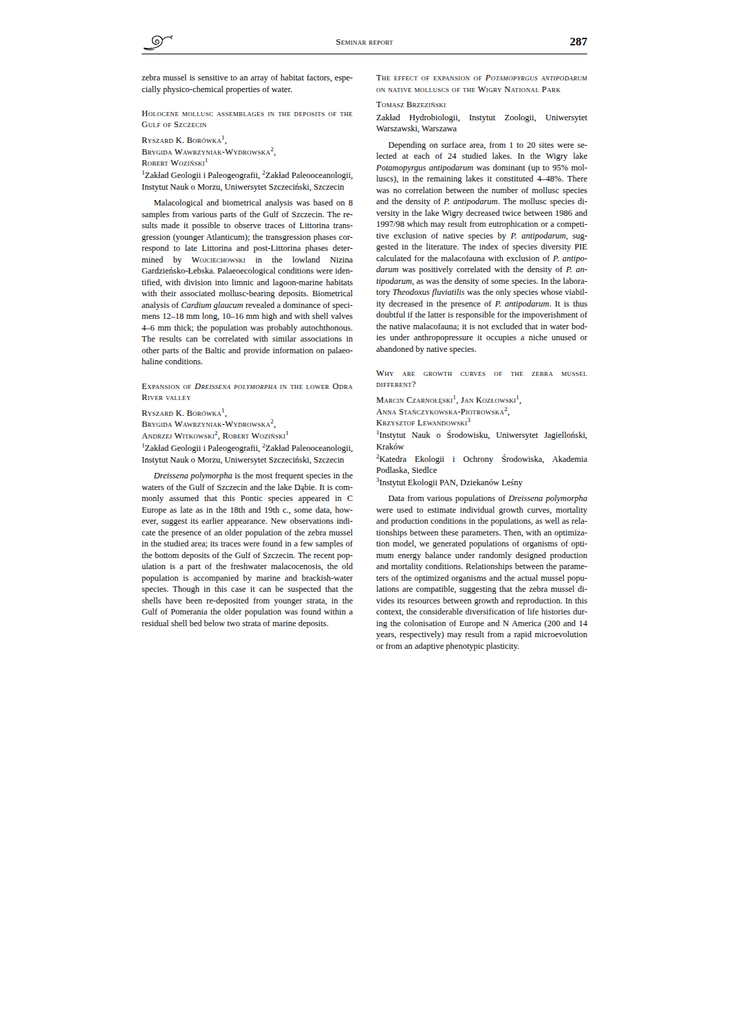Seminar report
287
zebra mussel is sensitive to an array of habitat factors, especially physico-chemical properties of water.
Holocene mollusc assemblages in the deposits of the Gulf of Szczecin
Ryszard K. Borówka1,
Brygida Wawrzyniak-Wydrowska2,
Robert Woziński1
1Zakład Geologii i Paleogeografii, 2Zakład Paleooceanologii, Instytut Nauk o Morzu, Uniwersytet Szczeciński, Szczecin
Malacological and biometrical analysis was based on 8 samples from various parts of the Gulf of Szczecin. The results made it possible to observe traces of Littorina transgression (younger Atlanticum); the transgression phases correspond to late Littorina and post-Littorina phases determined by Wojciechowski in the lowland Nizina Gardzieńsko-Łebska. Palaeoecological conditions were identified, with division into limnic and lagoon-marine habitats with their associated mollusc-bearing deposits. Biometrical analysis of Cardium glaucum revealed a dominance of specimens 12–18 mm long, 10–16 mm high and with shell valves 4–6 mm thick; the population was probably autochthonous. The results can be correlated with similar associations in other parts of the Baltic and provide information on palaeohaline conditions.
Expansion of Dreissena polymorpha in the lower Odra River valley
Ryszard K. Borówka1,
Brygida Wawrzyniak-Wydrowska2,
Andrzej Witkowski2, Robert Woziński1
1Zakład Geologii i Paleogeografii, 2Zakład Paleooceanologii, Instytut Nauk o Morzu, Uniwersytet Szczeciński, Szczecin
Dreissena polymorpha is the most frequent species in the waters of the Gulf of Szczecin and the lake Dąbie. It is commonly assumed that this Pontic species appeared in C Europe as late as in the 18th and 19th c., some data, however, suggest its earlier appearance. New observations indicate the presence of an older population of the zebra mussel in the studied area; its traces were found in a few samples of the bottom deposits of the Gulf of Szczecin. The recent population is a part of the freshwater malacocenosis, the old population is accompanied by marine and brackish-water species. Though in this case it can be suspected that the shells have been re-deposited from younger strata, in the Gulf of Pomerania the older population was found within a residual shell bed below two strata of marine deposits.
The effect of expansion of Potamopyrgus antipodarum on native molluscs of the Wigry National Park
Tomasz Brzeziński
Zakład Hydrobiologii, Instytut Zoologii, Uniwersytet Warszawski, Warszawa
Depending on surface area, from 1 to 20 sites were selected at each of 24 studied lakes. In the Wigry lake Potamopyrgus antipodarum was dominant (up to 95% molluscs), in the remaining lakes it constituted 4–48%. There was no correlation between the number of mollusc species and the density of P. antipodarum. The mollusc species diversity in the lake Wigry decreased twice between 1986 and 1997/98 which may result from eutrophication or a competitive exclusion of native species by P. antipodarum, suggested in the literature. The index of species diversity PIE calculated for the malacofauna with exclusion of P. antipodarum was positively correlated with the density of P. antipodarum, as was the density of some species. In the laboratory Theodoxus fluviatilis was the only species whose viability decreased in the presence of P. antipodarum. It is thus doubtful if the latter is responsible for the impoverishment of the native malacofauna; it is not excluded that in water bodies under anthropopressure it occupies a niche unused or abandoned by native species.
Why are growth curves of the zebra mussel different?
Marcin Czarnołęski1, Jan Kozłowski1,
Anna Stańczykowska-Piotrowska2,
Krzysztof Lewandowski3
1Instytut Nauk o Środowisku, Uniwersytet Jagielloński, Kraków
2Katedra Ekologii i Ochrony Środowiska, Akademia Podlaska, Siedlce
3Instytut Ekologii PAN, Dziekanów Leśny
Data from various populations of Dreissena polymorpha were used to estimate individual growth curves, mortality and production conditions in the populations, as well as relationships between these parameters. Then, with an optimization model, we generated populations of organisms of optimum energy balance under randomly designed production and mortality conditions. Relationships between the parameters of the optimized organisms and the actual mussel populations are compatible, suggesting that the zebra mussel divides its resources between growth and reproduction. In this context, the considerable diversification of life histories during the colonisation of Europe and N America (200 and 14 years, respectively) may result from a rapid microevolution or from an adaptive phenotypic plasticity.